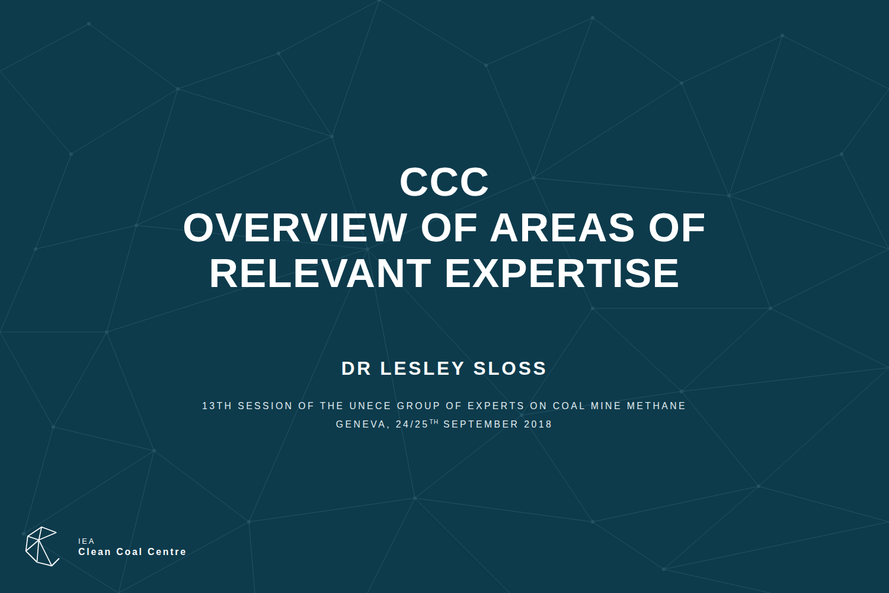CCC
Overview of Areas of
Relevant Expertise
Dr Lesley Sloss
13th Session of the UNECE Group of Experts on Coal Mine Methane
Geneva, 24/25th September 2018
IEA
Clean Coal Centre